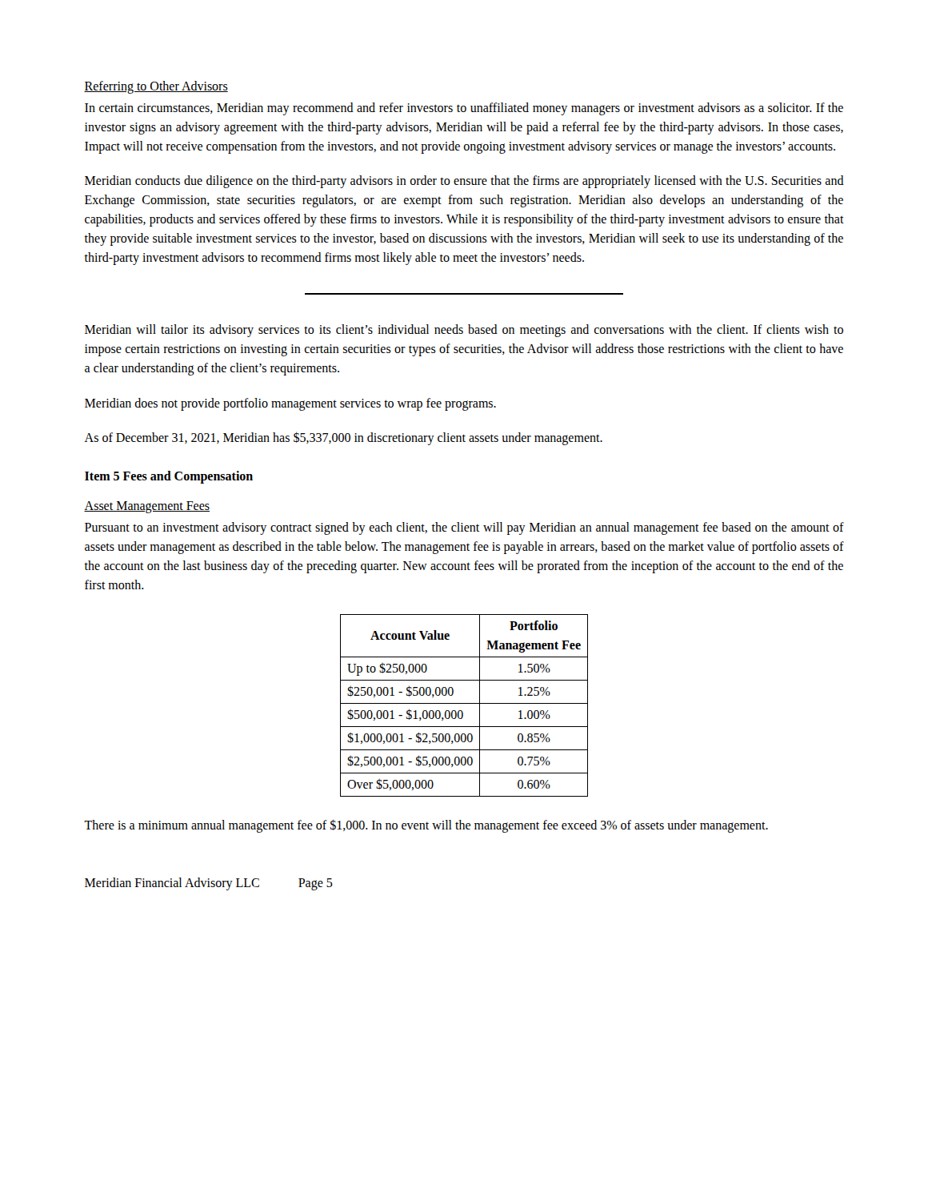Referring to Other Advisors
In certain circumstances, Meridian may recommend and refer investors to unaffiliated money managers or investment advisors as a solicitor. If the investor signs an advisory agreement with the third-party advisors, Meridian will be paid a referral fee by the third-party advisors. In those cases, Impact will not receive compensation from the investors, and not provide ongoing investment advisory services or manage the investors’ accounts.
Meridian conducts due diligence on the third-party advisors in order to ensure that the firms are appropriately licensed with the U.S. Securities and Exchange Commission, state securities regulators, or are exempt from such registration. Meridian also develops an understanding of the capabilities, products and services offered by these firms to investors. While it is responsibility of the third-party investment advisors to ensure that they provide suitable investment services to the investor, based on discussions with the investors, Meridian will seek to use its understanding of the third-party investment advisors to recommend firms most likely able to meet the investors’ needs.
Meridian will tailor its advisory services to its client’s individual needs based on meetings and conversations with the client. If clients wish to impose certain restrictions on investing in certain securities or types of securities, the Advisor will address those restrictions with the client to have a clear understanding of the client’s requirements.
Meridian does not provide portfolio management services to wrap fee programs.
As of December 31, 2021, Meridian has $5,337,000 in discretionary client assets under management.
Item 5 Fees and Compensation
Asset Management Fees
Pursuant to an investment advisory contract signed by each client, the client will pay Meridian an annual management fee based on the amount of assets under management as described in the table below. The management fee is payable in arrears, based on the market value of portfolio assets of the account on the last business day of the preceding quarter. New account fees will be prorated from the inception of the account to the end of the first month.
| Account Value | Portfolio Management Fee |
| --- | --- |
| Up to $250,000 | 1.50% |
| $250,001 - $500,000 | 1.25% |
| $500,001 - $1,000,000 | 1.00% |
| $1,000,001 - $2,500,000 | 0.85% |
| $2,500,001 - $5,000,000 | 0.75% |
| Over $5,000,000 | 0.60% |
There is a minimum annual management fee of $1,000. In no event will the management fee exceed 3% of assets under management.
Meridian Financial Advisory LLCPage 5